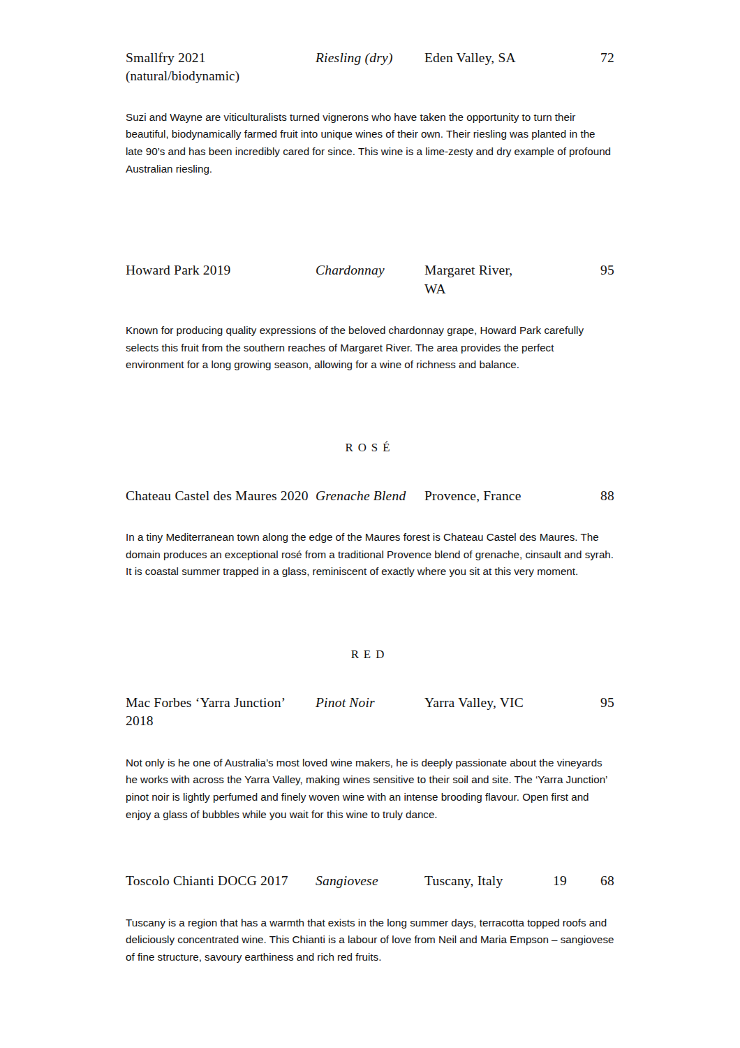Smallfry 2021(natural/biodynamic)
Riesling (dry)
Eden Valley, SA
72
Suzi and Wayne are viticulturalists turned vignerons who have taken the opportunity to turn their beautiful, biodynamically farmed fruit into unique wines of their own. Their riesling was planted in the late 90’s and has been incredibly cared for since. This wine is a lime-zesty and dry example of profound Australian riesling.
Howard Park 2019
Chardonnay
Margaret River, WA
95
Known for producing quality expressions of the beloved chardonnay grape, Howard Park carefully selects this fruit from the southern reaches of Margaret River. The area provides the perfect environment for a long growing season, allowing for a wine of richness and balance.
ROSÉ
Chateau Castel des Maures 2020
Grenache Blend
Provence, France
88
In a tiny Mediterranean town along the edge of the Maures forest is Chateau Castel des Maures. The domain produces an exceptional rosé from a traditional Provence blend of grenache, cinsault and syrah. It is coastal summer trapped in a glass, reminiscent of exactly where you sit at this very moment.
RED
Mac Forbes ‘Yarra Junction’ 2018
Pinot Noir
Yarra Valley, VIC
95
Not only is he one of Australia’s most loved wine makers, he is deeply passionate about the vineyards he works with across the Yarra Valley, making wines sensitive to their soil and site. The ‘Yarra Junction’ pinot noir is lightly perfumed and finely woven wine with an intense brooding flavour. Open first and enjoy a glass of bubbles while you wait for this wine to truly dance.
Toscolo Chianti DOCG 2017
Sangiovese
Tuscany, Italy
19
68
Tuscany is a region that has a warmth that exists in the long summer days, terracotta topped roofs and deliciously concentrated wine. This Chianti is a labour of love from Neil and Maria Empson – sangiovese of fine structure, savoury earthiness and rich red fruits.